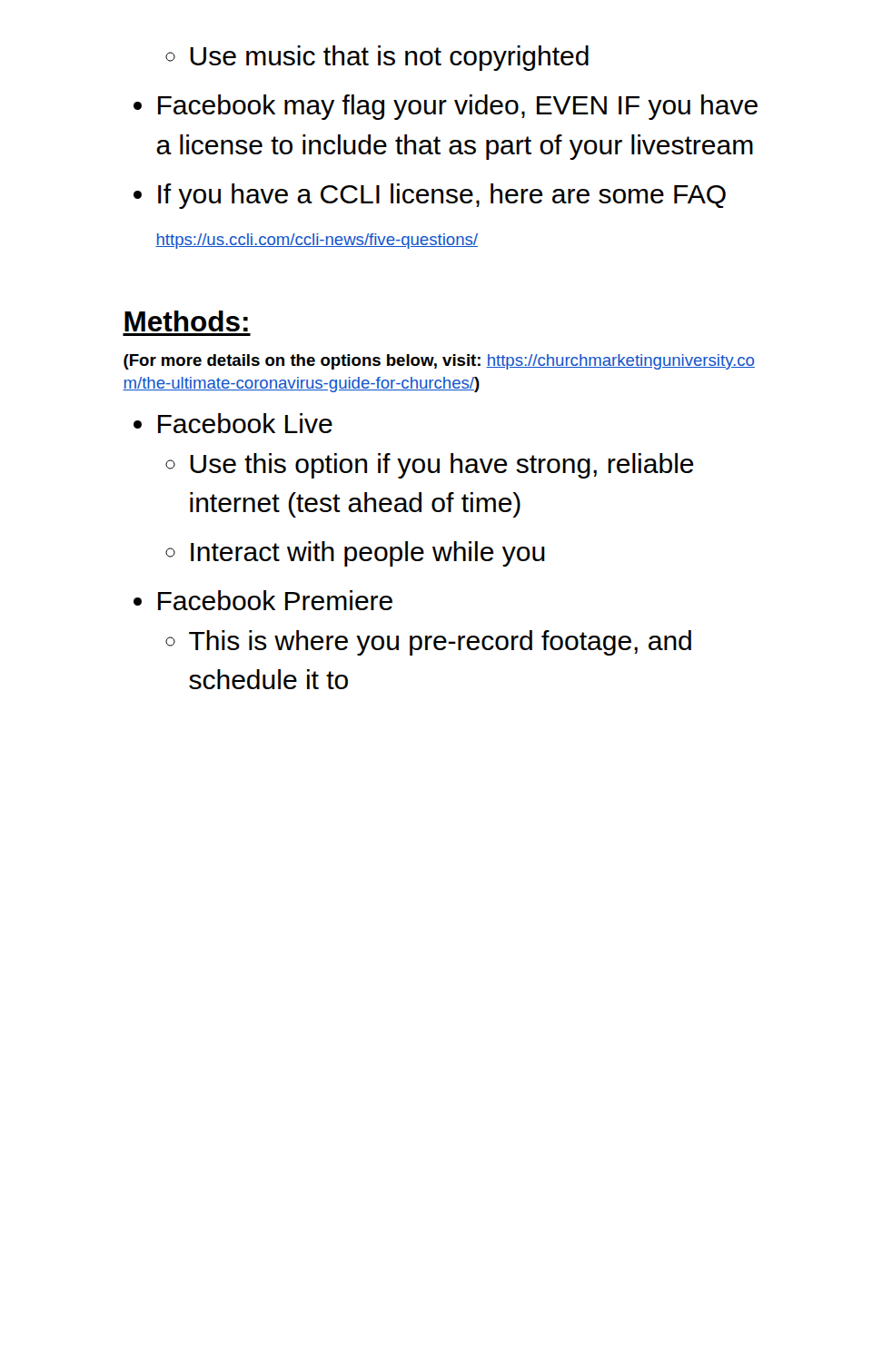Use music that is not copyrighted
Facebook may flag your video, EVEN IF you have a license to include that as part of your livestream
If you have a CCLI license, here are some FAQ
https://us.ccli.com/ccli-news/five-questions/
Methods:
(For more details on the options below, visit: https://churchmarketinguniversity.com/the-ultimate-coronavirus-guide-for-churches/)
Facebook Live
Use this option if you have strong, reliable internet (test ahead of time)
Interact with people while you
Facebook Premiere
This is where you pre-record footage, and schedule it to